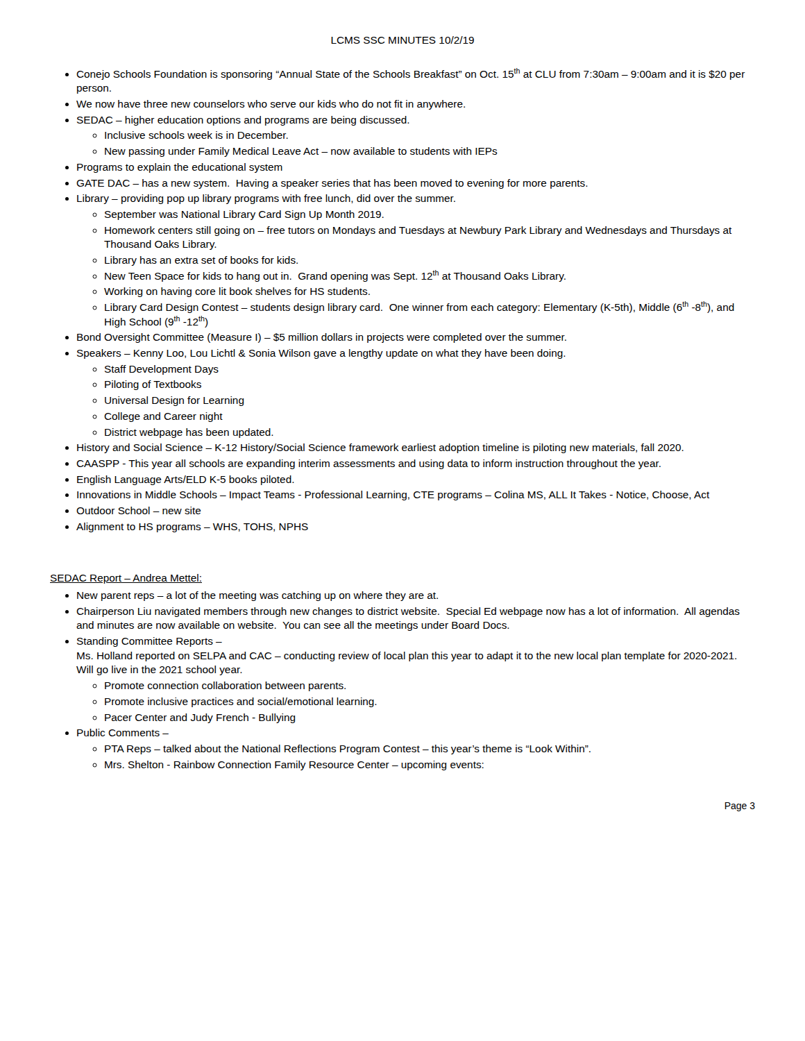LCMS SSC MINUTES 10/2/19
Conejo Schools Foundation is sponsoring “Annual State of the Schools Breakfast” on Oct. 15th at CLU from 7:30am – 9:00am and it is $20 per person.
We now have three new counselors who serve our kids who do not fit in anywhere.
SEDAC – higher education options and programs are being discussed.
Inclusive schools week is in December.
New passing under Family Medical Leave Act – now available to students with IEPs
Programs to explain the educational system
GATE DAC – has a new system. Having a speaker series that has been moved to evening for more parents.
Library – providing pop up library programs with free lunch, did over the summer.
September was National Library Card Sign Up Month 2019.
Homework centers still going on – free tutors on Mondays and Tuesdays at Newbury Park Library and Wednesdays and Thursdays at Thousand Oaks Library.
Library has an extra set of books for kids.
New Teen Space for kids to hang out in. Grand opening was Sept. 12th at Thousand Oaks Library.
Working on having core lit book shelves for HS students.
Library Card Design Contest – students design library card. One winner from each category: Elementary (K-5th), Middle (6th -8th), and High School (9th -12th)
Bond Oversight Committee (Measure I) – $5 million dollars in projects were completed over the summer.
Speakers – Kenny Loo, Lou Lichtl & Sonia Wilson gave a lengthy update on what they have been doing.
Staff Development Days
Piloting of Textbooks
Universal Design for Learning
College and Career night
District webpage has been updated.
History and Social Science – K-12 History/Social Science framework earliest adoption timeline is piloting new materials, fall 2020.
CAASPP - This year all schools are expanding interim assessments and using data to inform instruction throughout the year.
English Language Arts/ELD K-5 books piloted.
Innovations in Middle Schools – Impact Teams - Professional Learning, CTE programs – Colina MS, ALL It Takes - Notice, Choose, Act
Outdoor School – new site
Alignment to HS programs – WHS, TOHS, NPHS
SEDAC Report – Andrea Mettel:
New parent reps – a lot of the meeting was catching up on where they are at.
Chairperson Liu navigated members through new changes to district website. Special Ed webpage now has a lot of information. All agendas and minutes are now available on website. You can see all the meetings under Board Docs.
Standing Committee Reports –
Ms. Holland reported on SELPA and CAC – conducting review of local plan this year to adapt it to the new local plan template for 2020-2021. Will go live in the 2021 school year.
Promote connection collaboration between parents.
Promote inclusive practices and social/emotional learning.
Pacer Center and Judy French - Bullying
Public Comments –
PTA Reps – talked about the National Reflections Program Contest – this year’s theme is “Look Within”.
Mrs. Shelton - Rainbow Connection Family Resource Center – upcoming events:
Page 3